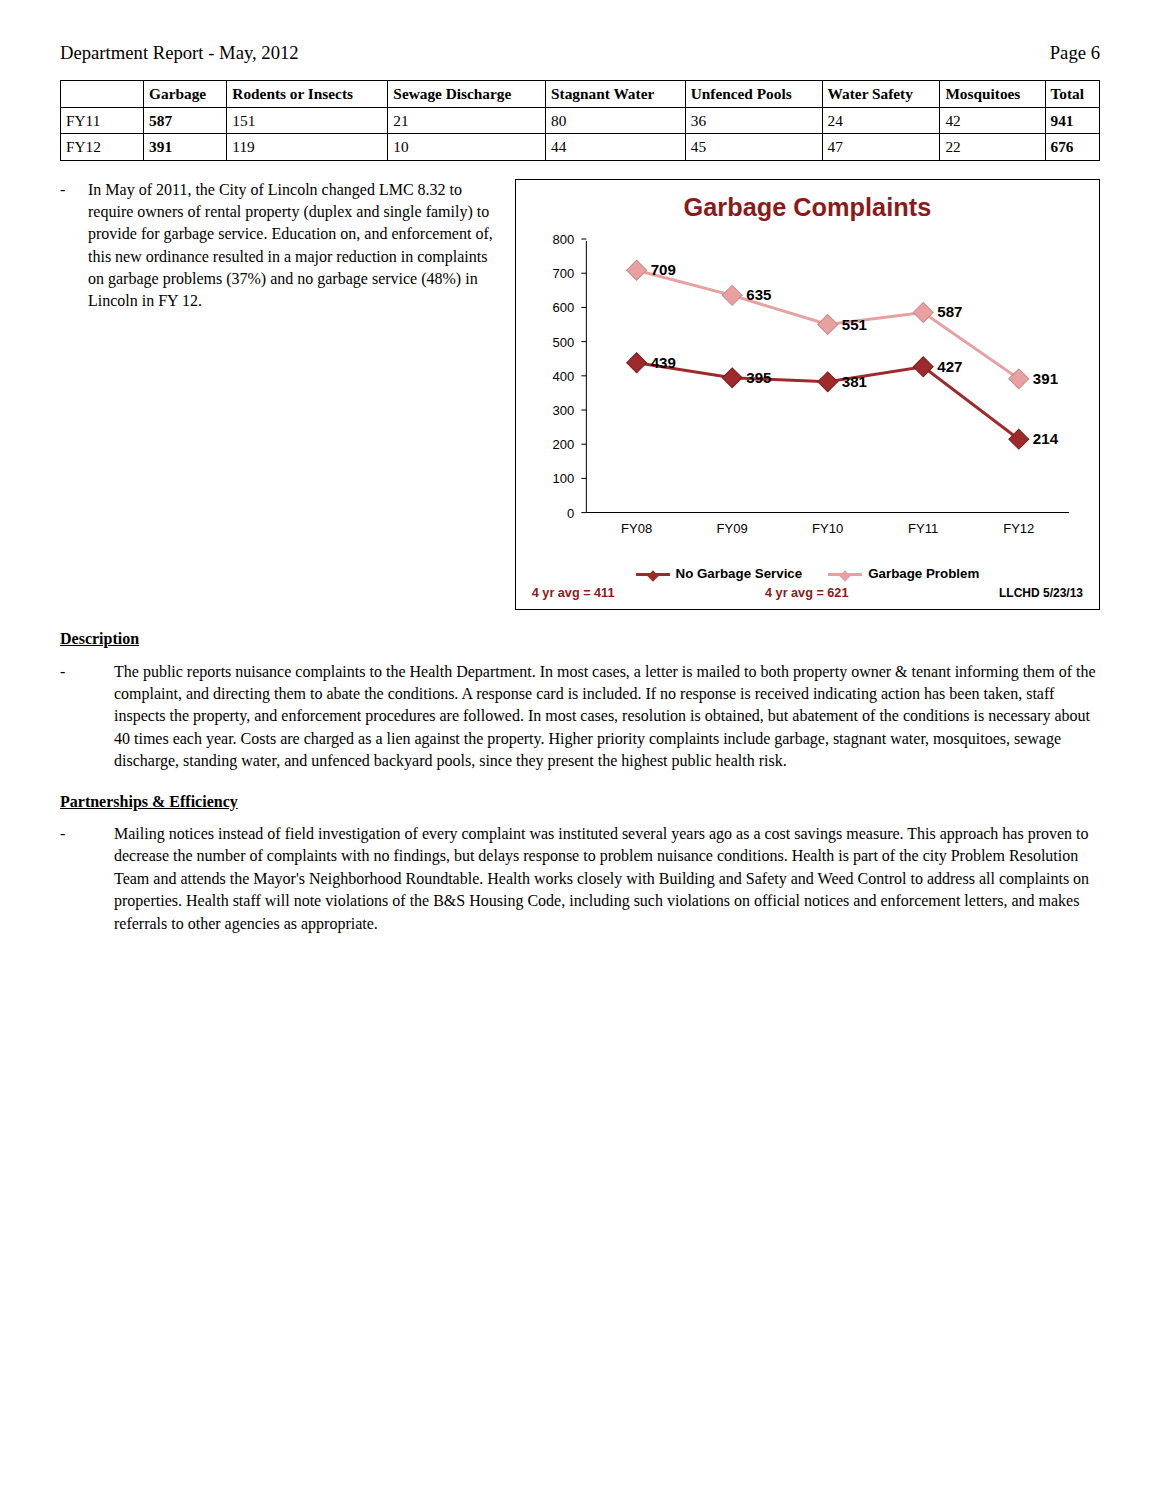Department Report - May, 2012 Page 6
| | Garbage | Rodents or Insects | Sewage Discharge | Stagnant Water | Unfenced Pools | Water Safety | Mosquitoes | Total |
| --- | --- | --- | --- | --- | --- | --- | --- | --- |
| FY11 | 587 | 151 | 21 | 80 | 36 | 24 | 42 | 941 |
| FY12 | 391 | 119 | 10 | 44 | 45 | 47 | 22 | 676 |
-
In May of 2011, the City of Lincoln changed LMC 8.32 to require owners of rental property (duplex and single family) to provide for garbage service. Education on, and enforcement of, this new ordinance resulted in a major reduction in complaints on garbage problems (37%) and no garbage service (48%) in Lincoln in FY 12.
Garbage Complaints
0 100 200 300 400 500 600 700 800 FY08 FY09 FY10 FY11 FY12 709 635 551 587 391 439 395 381 427 214
No Garbage Service Garbage Problem
4 yr avg = 411 4 yr avg = 621 LLCHD 5/23/13
Description
-
The public reports nuisance complaints to the Health Department. In most cases, a letter is mailed to both property owner & tenant informing them of the complaint, and directing them to abate the conditions. A response card is included. If no response is received indicating action has been taken, staff inspects the property, and enforcement procedures are followed. In most cases, resolution is obtained, but abatement of the conditions is necessary about 40 times each year. Costs are charged as a lien against the property. Higher priority complaints include garbage, stagnant water, mosquitoes, sewage discharge, standing water, and unfenced backyard pools, since they present the highest public health risk.
Partnerships & Efficiency
-
Mailing notices instead of field investigation of every complaint was instituted several years ago as a cost savings measure. This approach has proven to decrease the number of complaints with no findings, but delays response to problem nuisance conditions. Health is part of the city Problem Resolution Team and attends the Mayor's Neighborhood Roundtable. Health works closely with Building and Safety and Weed Control to address all complaints on properties. Health staff will note violations of the B&S Housing Code, including such violations on official notices and enforcement letters, and makes referrals to other agencies as appropriate.